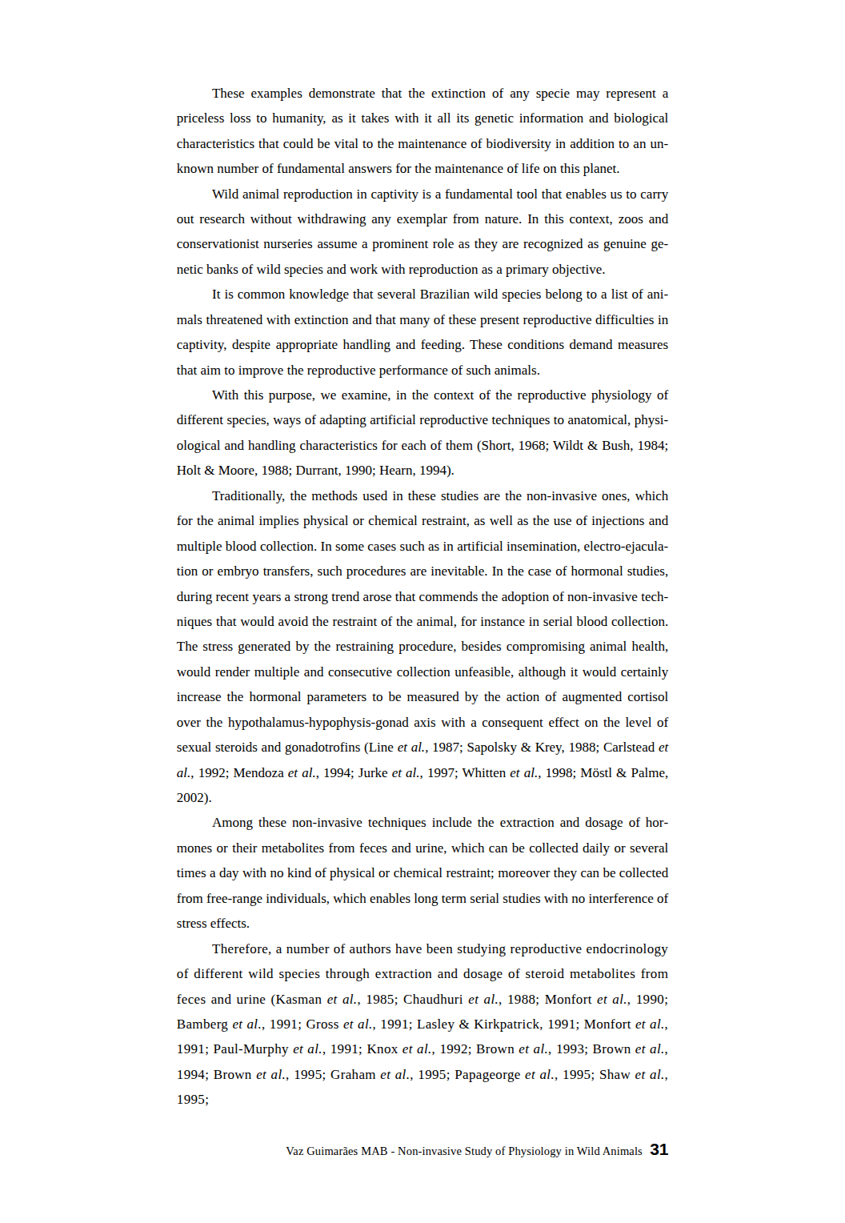These examples demonstrate that the extinction of any specie may represent a priceless loss to humanity, as it takes with it all its genetic information and biological characteristics that could be vital to the maintenance of biodiversity in addition to an unknown number of fundamental answers for the maintenance of life on this planet.
Wild animal reproduction in captivity is a fundamental tool that enables us to carry out research without withdrawing any exemplar from nature. In this context, zoos and conservationist nurseries assume a prominent role as they are recognized as genuine genetic banks of wild species and work with reproduction as a primary objective.
It is common knowledge that several Brazilian wild species belong to a list of animals threatened with extinction and that many of these present reproductive difficulties in captivity, despite appropriate handling and feeding. These conditions demand measures that aim to improve the reproductive performance of such animals.
With this purpose, we examine, in the context of the reproductive physiology of different species, ways of adapting artificial reproductive techniques to anatomical, physiological and handling characteristics for each of them (Short, 1968; Wildt & Bush, 1984; Holt & Moore, 1988; Durrant, 1990; Hearn, 1994).
Traditionally, the methods used in these studies are the non-invasive ones, which for the animal implies physical or chemical restraint, as well as the use of injections and multiple blood collection. In some cases such as in artificial insemination, electro-ejaculation or embryo transfers, such procedures are inevitable. In the case of hormonal studies, during recent years a strong trend arose that commends the adoption of non-invasive techniques that would avoid the restraint of the animal, for instance in serial blood collection. The stress generated by the restraining procedure, besides compromising animal health, would render multiple and consecutive collection unfeasible, although it would certainly increase the hormonal parameters to be measured by the action of augmented cortisol over the hypothalamus-hypophysis-gonad axis with a consequent effect on the level of sexual steroids and gonadotrofins (Line et al., 1987; Sapolsky & Krey, 1988; Carlstead et al., 1992; Mendoza et al., 1994; Jurke et al., 1997; Whitten et al., 1998; Möstl & Palme, 2002).
Among these non-invasive techniques include the extraction and dosage of hormones or their metabolites from feces and urine, which can be collected daily or several times a day with no kind of physical or chemical restraint; moreover they can be collected from free-range individuals, which enables long term serial studies with no interference of stress effects.
Therefore, a number of authors have been studying reproductive endocrinology of different wild species through extraction and dosage of steroid metabolites from feces and urine (Kasman et al., 1985; Chaudhuri et al., 1988; Monfort et al., 1990; Bamberg et al., 1991; Gross et al., 1991; Lasley & Kirkpatrick, 1991; Monfort et al., 1991; Paul-Murphy et al., 1991; Knox et al., 1992; Brown et al., 1993; Brown et al., 1994; Brown et al., 1995; Graham et al., 1995; Papageorge et al., 1995; Shaw et al., 1995;
Vaz Guimarães MAB - Non-invasive Study of Physiology in Wild Animals 31